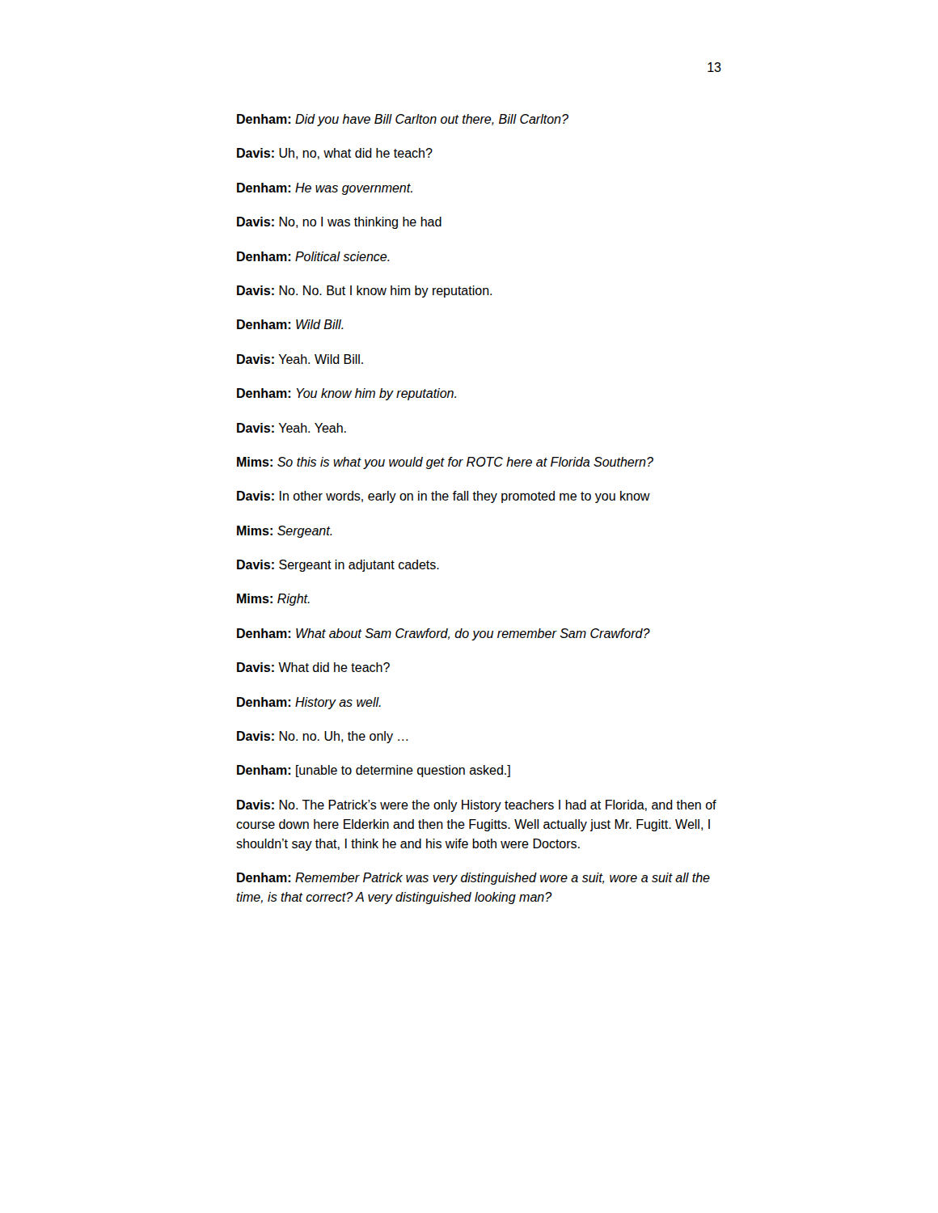13
Denham: Did you have Bill Carlton out there, Bill Carlton?
Davis: Uh, no, what did he teach?
Denham: He was government.
Davis: No, no I was thinking he had
Denham: Political science.
Davis: No. No. But I know him by reputation.
Denham: Wild Bill.
Davis: Yeah. Wild Bill.
Denham: You know him by reputation.
Davis: Yeah. Yeah.
Mims: So this is what you would get for ROTC here at Florida Southern?
Davis: In other words, early on in the fall they promoted me to you know
Mims: Sergeant.
Davis: Sergeant in adjutant cadets.
Mims: Right.
Denham: What about Sam Crawford, do you remember Sam Crawford?
Davis: What did he teach?
Denham: History as well.
Davis: No. no. Uh, the only …
Denham: [unable to determine question asked.]
Davis: No. The Patrick’s were the only History teachers I had at Florida, and then of course down here Elderkin and then the Fugitts. Well actually just Mr. Fugitt. Well, I shouldn’t say that, I think he and his wife both were Doctors.
Denham: Remember Patrick was very distinguished wore a suit, wore a suit all the time, is that correct? A very distinguished looking man?